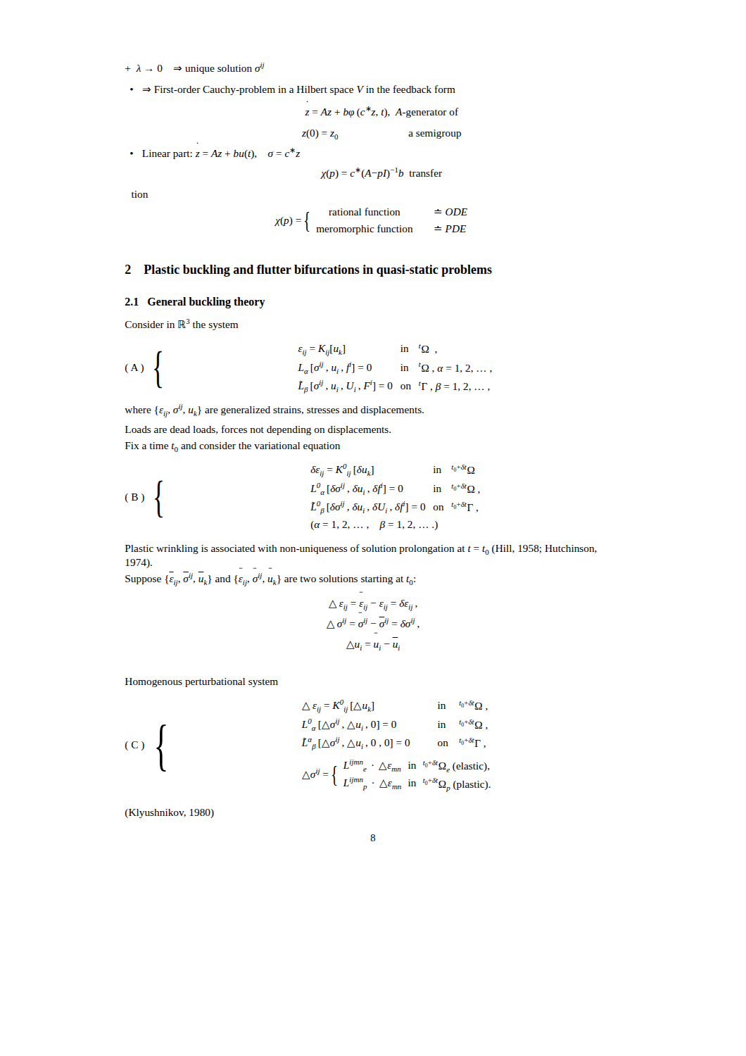+ λ → 0 ⇒ unique solution σij
⇒ First-order Cauchy-problem in a Hilbert space V in the feedback form
z = Az + bφ (c∗z, t), A-generator of
z(0) = z0 a semigroup
Linear part: z = Az + bu(t), σ = c∗z
χ(p) = c∗(A−pI)−1b transfer
tion
χ(p) = {
| rational function | ≐ O D E |
| meromorphic function | ≐ P D E |
2 Plastic buckling and flutter bifurcations in quasi-static problems
2.1 General buckling theory
Consider in ℝ3 the system
( A ) {
| ε ij = K ij [ u k ] | in | t Ω , |
| L α [ σ ij , u i , f i ] = 0 | in | t Ω , α = 1, 2, … , |
| L̃ β [ σ ij , u i , U i , F i ] = 0 | on | t Γ , β = 1, 2, … , |
where {εij, σij, uk} are generalized strains, stresses and displacements.
Loads are dead loads, forces not depending on displacements.
Fix a time t0 and consider the variational equation
( B ) {
| δε ij = K 0 ij [ δu k ] | in | t 0 + δt Ω |
| L 0 α [ δσ ij , δu i , δf i ] = 0 | in | t 0 + δt Ω , |
| L̃ 0 β [ δσ ij , δu i , δU i , δf i ] = 0 | on | t 0 + δt Γ , |
| ( α = 1, 2, … , β = 1, 2, … .) |
Plastic wrinkling is associated with non-uniqueness of solution prolongation at t = t0 (Hill, 1958; Hutchinson, 1974).
Suppose {εij, σij, uk} and {εij, σij, uk} are two solutions starting at t0:
△ εij = εij − εij = δεij ,
△ σij = σij − σij = δσij ,
△ui = ui − ui
Homogenous perturbational system
( C ) {
| △ ε ij = K 0 ij [△ u k ] | in | t 0 + δt Ω , |
| L 0 α [△ σ ij , △ u i , 0] = 0 | in | t 0 + δt Ω , |
| L̃ α β [△ σ ij , △ u i , 0 , 0] = 0 | on | t 0 + δt Γ , |
| △ σ ij = { / L ijmn e · △ ε mn / in / t 0 + δt Ω e (elastic), / / L ijmn p · △ ε mn / in / t 0 + δt Ω p (plastic). / |
(Klyushnikov, 1980)
8